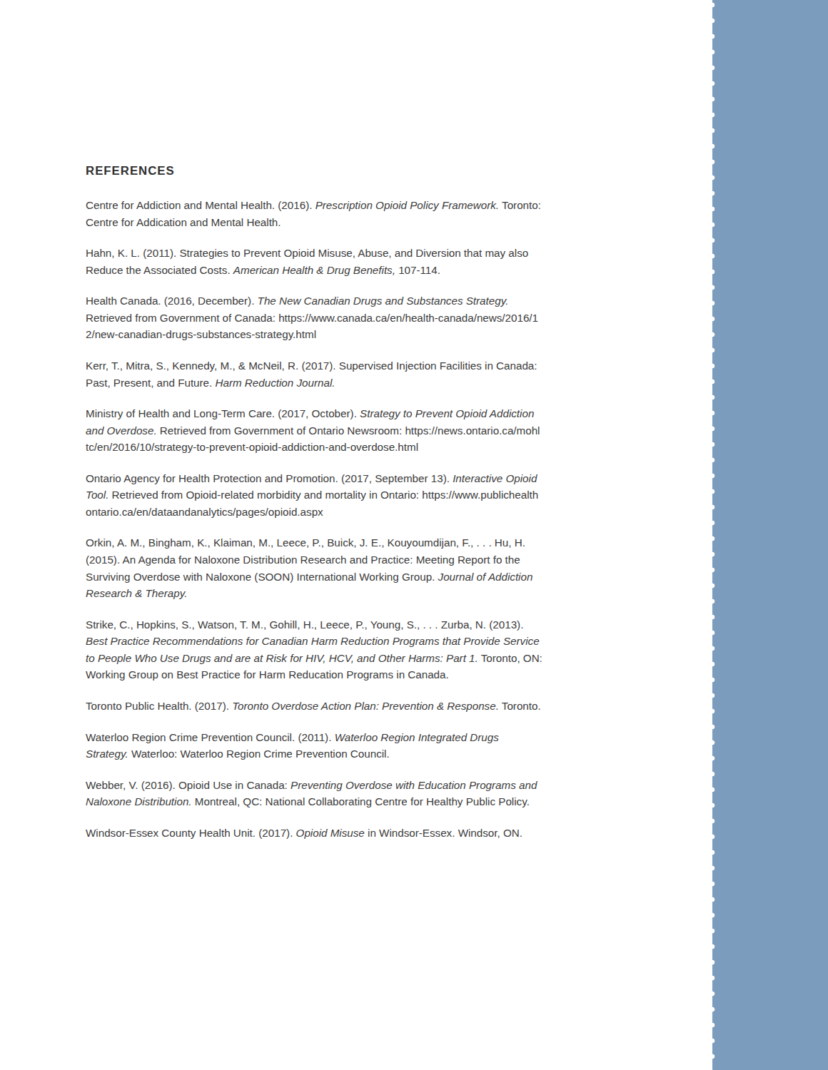REFERENCES
Centre for Addiction and Mental Health. (2016). Prescription Opioid Policy Framework. Toronto: Centre for Addication and Mental Health.
Hahn, K. L. (2011). Strategies to Prevent Opioid Misuse, Abuse, and Diversion that may also Reduce the Associated Costs. American Health & Drug Benefits, 107-114.
Health Canada. (2016, December). The New Canadian Drugs and Substances Strategy. Retrieved from Government of Canada: https://www.canada.ca/en/health-canada/news/2016/12/new-canadian-drugs-substances-strategy.html
Kerr, T., Mitra, S., Kennedy, M., & McNeil, R. (2017). Supervised Injection Facilities in Canada: Past, Present, and Future. Harm Reduction Journal.
Ministry of Health and Long-Term Care. (2017, October). Strategy to Prevent Opioid Addiction and Overdose. Retrieved from Government of Ontario Newsroom: https://news.ontario.ca/mohltc/en/2016/10/strategy-to-prevent-opioid-addiction-and-overdose.html
Ontario Agency for Health Protection and Promotion. (2017, September 13). Interactive Opioid Tool. Retrieved from Opioid-related morbidity and mortality in Ontario: https://www.publichealthontario.ca/en/dataandanalytics/pages/opioid.aspx
Orkin, A. M., Bingham, K., Klaiman, M., Leece, P., Buick, J. E., Kouyoumdijan, F., . . . Hu, H. (2015). An Agenda for Naloxone Distribution Research and Practice: Meeting Report fo the Surviving Overdose with Naloxone (SOON) International Working Group. Journal of Addiction Research & Therapy.
Strike, C., Hopkins, S., Watson, T. M., Gohill, H., Leece, P., Young, S., . . . Zurba, N. (2013). Best Practice Recommendations for Canadian Harm Reduction Programs that Provide Service to People Who Use Drugs and are at Risk for HIV, HCV, and Other Harms: Part 1. Toronto, ON: Working Group on Best Practice for Harm Reducation Programs in Canada.
Toronto Public Health. (2017). Toronto Overdose Action Plan: Prevention & Response. Toronto.
Waterloo Region Crime Prevention Council. (2011). Waterloo Region Integrated Drugs Strategy. Waterloo: Waterloo Region Crime Prevention Council.
Webber, V. (2016). Opioid Use in Canada: Preventing Overdose with Education Programs and Naloxone Distribution. Montreal, QC: National Collaborating Centre for Healthy Public Policy.
Windsor-Essex County Health Unit. (2017). Opioid Misuse in Windsor-Essex. Windsor, ON.